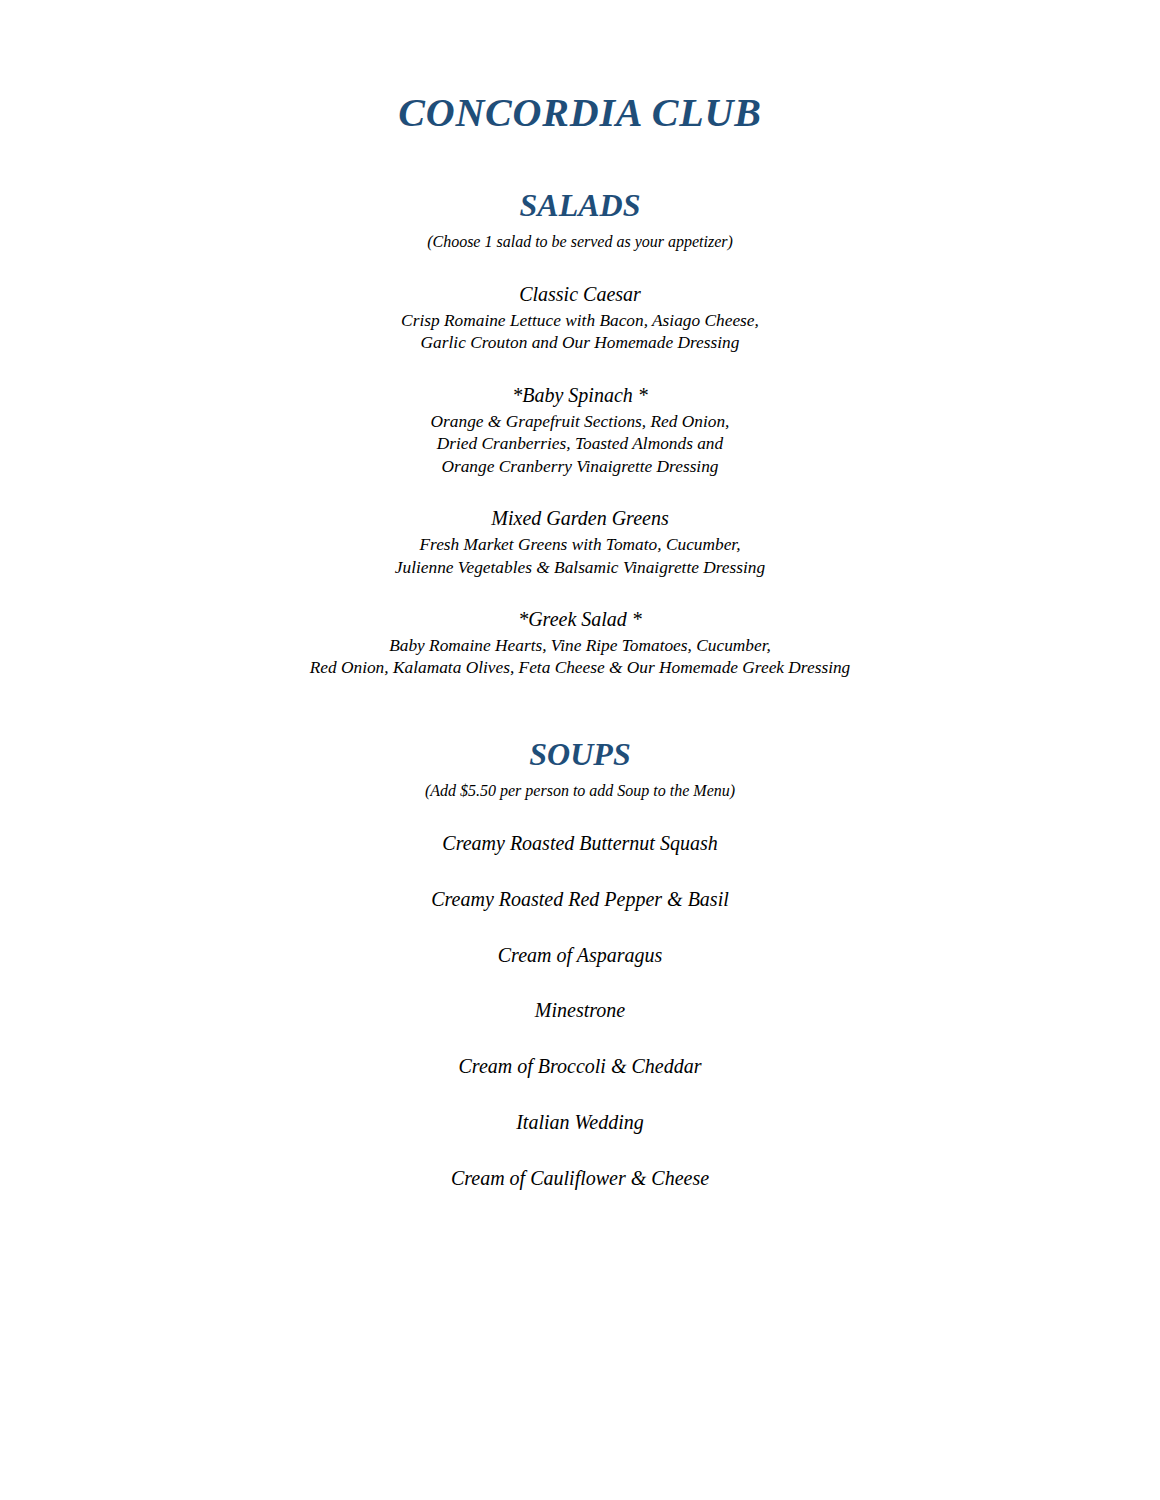CONCORDIA CLUB
SALADS
(Choose 1 salad to be served as your appetizer)
Classic Caesar Crisp Romaine Lettuce with Bacon, Asiago Cheese,
Garlic Crouton and Our Homemade Dressing
*Baby Spinach * Orange & Grapefruit Sections, Red Onion,
Dried Cranberries, Toasted Almonds and
Orange Cranberry Vinaigrette Dressing
Mixed Garden Greens Fresh Market Greens with Tomato, Cucumber,
Julienne Vegetables & Balsamic Vinaigrette Dressing
*Greek Salad * Baby Romaine Hearts, Vine Ripe Tomatoes, Cucumber,
Red Onion, Kalamata Olives, Feta Cheese & Our Homemade Greek Dressing
SOUPS
(Add $5.50 per person to add Soup to the Menu)
Creamy Roasted Butternut Squash
Creamy Roasted Red Pepper & Basil
Cream of Asparagus
Minestrone
Cream of Broccoli & Cheddar
Italian Wedding
Cream of Cauliflower & Cheese